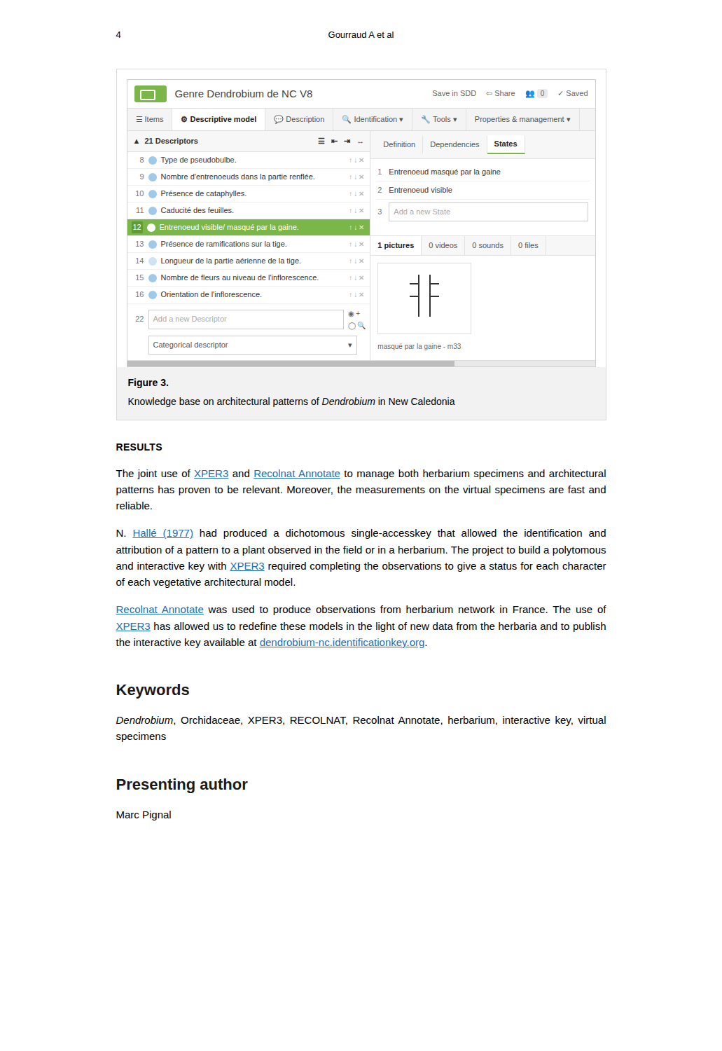4
Gourraud A et al
Genre Dendrobium de NC V8
Save in SDD ⇦ Share 👥 0 ✓ Saved
☰ Items
⚙ Descriptive model
💬 Description
🔍 Identification ▾
🔧 Tools ▾
Properties & management ▾
▲ 21 Descriptors ☰ ⇤ ⇥ ↔
8 Type de pseudobulbe.↑↓✕
9 Nombre d'entrenoeuds dans la partie renflée.↑↓✕
10 Présence de cataphylles.↑↓✕
11 Caducité des feuilles.↑↓✕
12 Entrenoeud visible/ masqué par la gaine.↑↓✕
13 Présence de ramifications sur la tige.↑↓✕
14 Longueur de la partie aérienne de la tige.↑↓✕
15 Nombre de fleurs au niveau de l'inflorescence.↑↓✕
16 Orientation de l'inflorescence.↑↓✕
22 Add a new Descriptor ◉ +◯ 🔍
Categorical descriptor▾
Definition Dependencies States
1 Entrenoeud masqué par la gaine
2 Entrenoeud visible
3 Add a new State
1 pictures 0 videos 0 sounds 0 files
masqué par la gaine - m33
Figure 3. Knowledge base on architectural patterns of Dendrobium in New Caledonia
RESULTS
The joint use of XPER3 and Recolnat Annotate to manage both herbarium specimens and architectural patterns has proven to be relevant. Moreover, the measurements on the virtual specimens are fast and reliable.
N. Hallé (1977) had produced a dichotomous single-accesskey that allowed the identification and attribution of a pattern to a plant observed in the field or in a herbarium. The project to build a polytomous and interactive key with XPER3 required completing the observations to give a status for each character of each vegetative architectural model.
Recolnat Annotate was used to produce observations from herbarium network in France. The use of XPER3 has allowed us to redefine these models in the light of new data from the herbaria and to publish the interactive key available at dendrobium-nc.identificationkey.org.
Keywords
Dendrobium, Orchidaceae, XPER3, RECOLNAT, Recolnat Annotate, herbarium, interactive key, virtual specimens
Presenting author
Marc Pignal